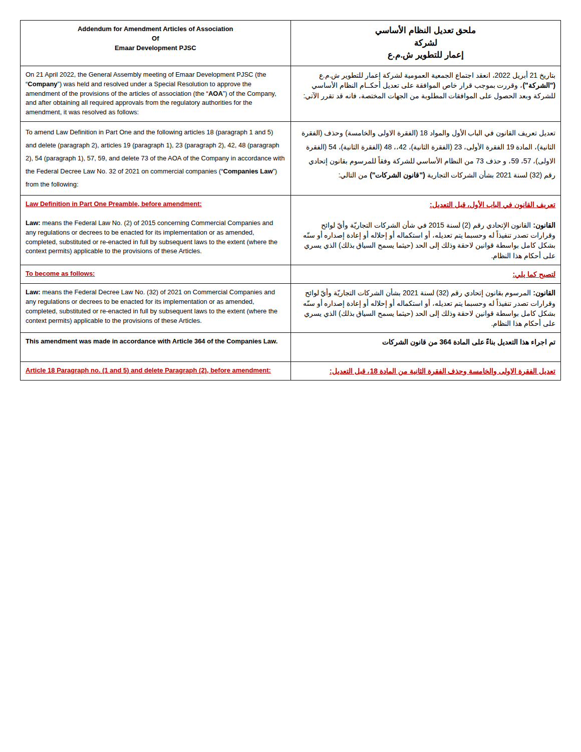| Addendum for Amendment Articles of Association Of Emaar Development PJSC | ملحق تعديل النظام الأساسي لشركة إعمار للتطوير ش.م.ع |
| On 21 April 2022, the General Assembly meeting of Emaar Development PJSC (the “ Company ”) was held and resolved under a Special Resolution to approve the amendment of the provisions of the articles of association (the “ AOA ”) of the Company, and after obtaining all required approvals from the regulatory authorities for the amendment, it was resolved as follows: | بتاريخ 21 أبريل 2022، انعقد اجتماع الجمعية العمومية لشركة إعمار للتطوير ش.م.ع ("الشركة") ، وقررت بموجب قرار خاص الموافقة على تعديل أحكــام النظام الأساسي للشركة وبعد الحصول على الموافقات المطلوبة من الجهات المختصة، فانه قد تقرر الآتي: |
| To amend Law Definition in Part One and the following articles 18 (paragraph 1 and 5) and delete (paragraph 2), articles 19 (paragraph 1), 23 (paragraph 2), 42, 48 (paragraph 2), 54 (paragraph 1), 57, 59, and delete 73 of the AOA of the Company in accordance with the Federal Decree Law No. 32 of 2021 on commercial companies (“ Companies Law ”) from the following: | تعديل تعريف القانون في الباب الأول والمواد 18 (الفقرة الاولى والخامسة) وحذف (الفقرة الثانية)، المادة 19 الفقرة الأولى، 23 (الفقرة الثانية)، 42،، 48 (الفقرة الثانية)، 54 (الفقرة الاولى)، 57، 59، و حذف 73 من النظام الأساسي للشركة وفقاً للمرسوم بقانون إتحادي رقم (32) لسنة 2021 بشأن الشركات التجارية ("قانون الشركات") من التالي: |
| Law Definition in Part One Preamble, before amendment: Law: means the Federal Law No. (2) of 2015 concerning Commercial Companies and any regulations or decrees to be enacted for its implementation or as amended, completed, substituted or re-enacted in full by subsequent laws to the extent (where the context permits) applicable to the provisions of these Articles. | تعريف القانون في الباب الأول، قبل التعديل: القانون: القانون الإتحادي رقم (2) لسنة 2015 في شأن الشركات التجاريّة وأيّ لوائح وقرارات تصدر تنفيذاً له وحسبما يتم تعديله، أو استكماله أو إحلاله أو إعادة إصداره أو سنّه بشكل كامل بواسطة قوانين لاحقة وذلك إلى الحد (حيثما يسمح السياق بذلك) الذي يسري على أحكام هذا النظام. |
| To become as follows: | لتصبح كما يلي: |
| Law: means the Federal Decree Law No. (32) of 2021 on Commercial Companies and any regulations or decrees to be enacted for its implementation or as amended, completed, substituted or re-enacted in full by subsequent laws to the extent (where the context permits) applicable to the provisions of these Articles. | القانون: المرسوم بقانون إتحادي رقم (32) لسنة 2021 بشأن الشركات التجاريّة وأيّ لوائح وقرارات تصدر تنفيذاً له وحسبما يتم تعديله، أو استكماله أو إحلاله أو إعادة إصداره أو سنّه بشكل كامل بواسطة قوانين لاحقة وذلك إلى الحد (حيثما يسمح السياق بذلك) الذي يسري على أحكام هذا النظام. |
| This amendment was made in accordance with Article 364 of the Companies Law. | تم اجراء هذا التعديل بناءً على المادة 364 من قانون الشركات |
| Article 18 Paragraph no. (1 and 5) and delete Paragraph (2), before amendment: | تعديل الفقرة الاولى والخامسة وحذف الفقرة الثانية من المادة 18، قبل التعديل: |